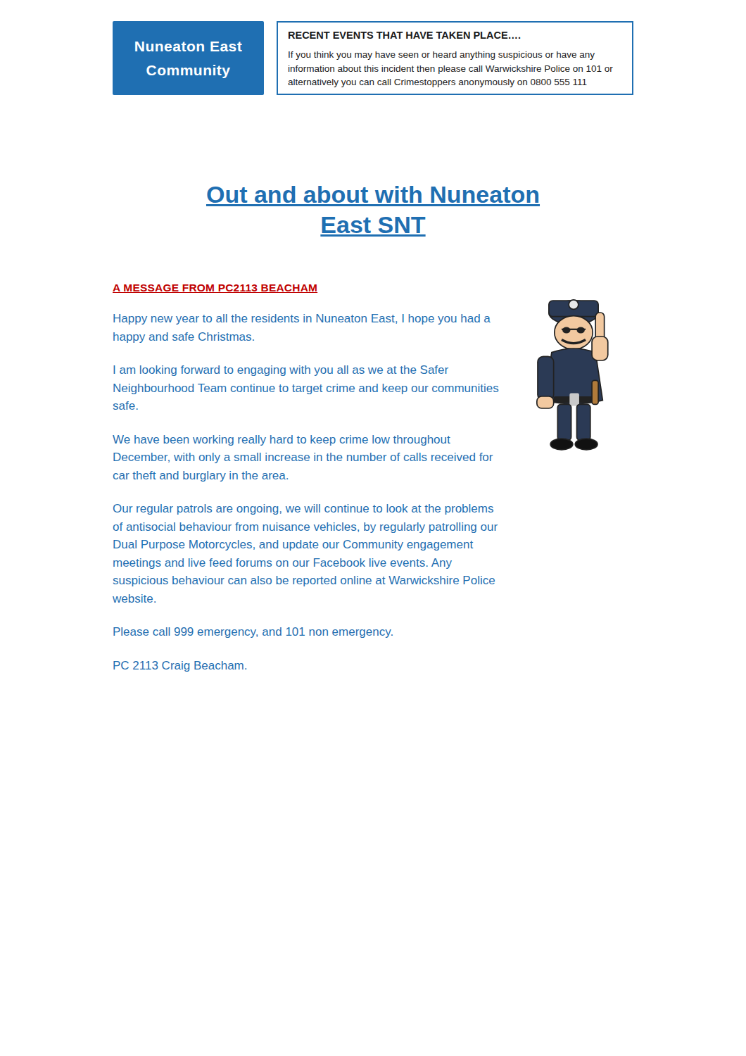Nuneaton East Community
RECENT EVENTS THAT HAVE TAKEN PLACE….
If you think you may have seen or heard anything suspicious or have any information about this incident then please call Warwickshire Police on 101 or alternatively you can call Crimestoppers anonymously on 0800 555 111
Out and about with Nuneaton
East SNT
A MESSAGE FROM PC2113 BEACHAM
Happy new year to all the residents in Nuneaton East, I hope you had a happy and safe Christmas.
I am looking forward to engaging with you all as we at the Safer Neighbourhood Team continue to target crime and keep our communities safe.
We have been working really hard to keep crime low throughout December, with only a small increase in the number of calls received for car theft and burglary in the area.
Our regular patrols are ongoing, we will continue to look at the problems of antisocial behaviour from nuisance vehicles, by regularly patrolling our Dual Purpose Motorcycles, and update our Community engagement meetings and live feed forums on our Facebook live events. Any suspicious behaviour can also be reported online at Warwickshire Police website.
Please call 999 emergency, and 101 non emergency.
PC 2113 Craig Beacham.